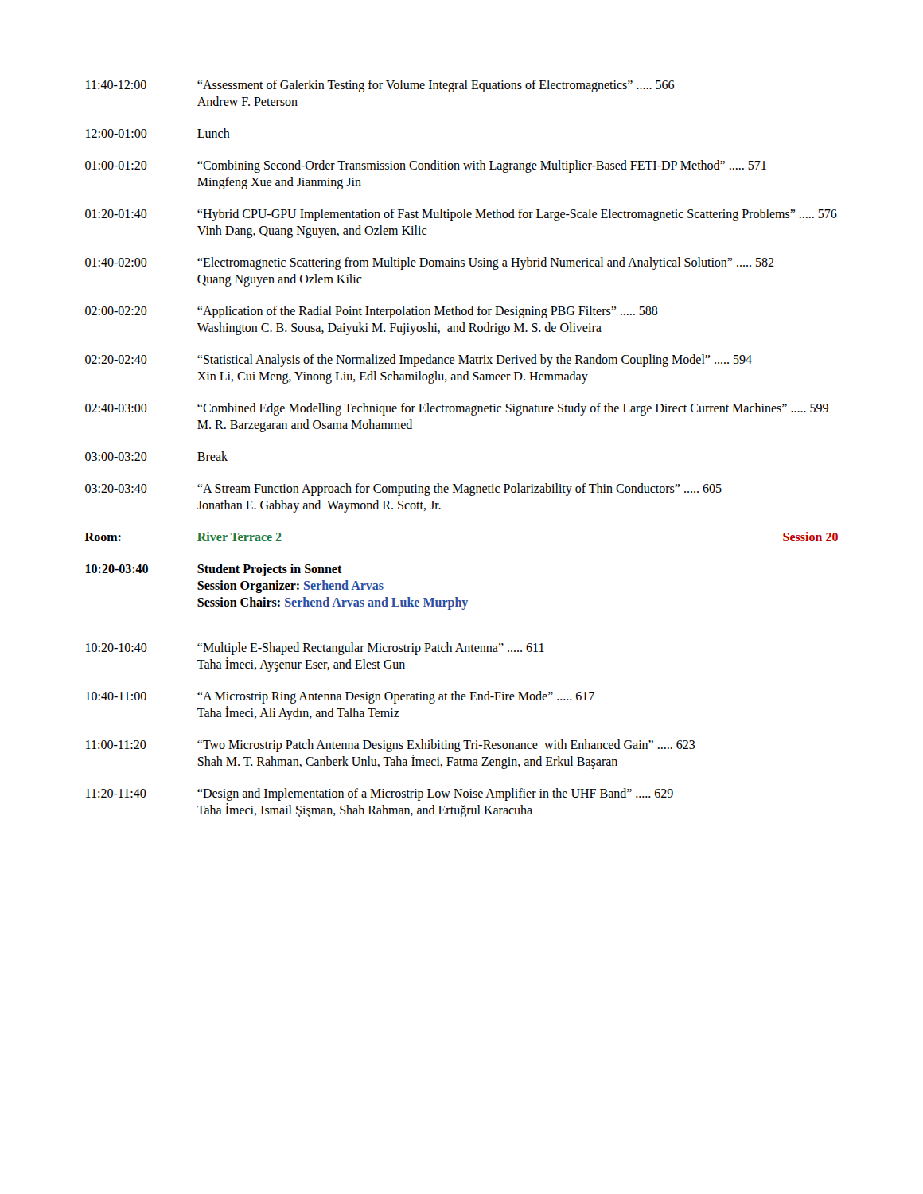| 11:40-12:00 | “Assessment of Galerkin Testing for Volume Integral Equations of Electromagnetics” ..... 566 Andrew F. Peterson |
| 12:00-01:00 | Lunch |
| 01:00-01:20 | “Combining Second-Order Transmission Condition with Lagrange Multiplier-Based FETI-DP Method” ..... 571 Mingfeng Xue and Jianming Jin |
| 01:20-01:40 | “Hybrid CPU-GPU Implementation of Fast Multipole Method for Large-Scale Electromagnetic Scattering Problems” ..... 576 Vinh Dang, Quang Nguyen, and Ozlem Kilic |
| 01:40-02:00 | “Electromagnetic Scattering from Multiple Domains Using a Hybrid Numerical and Analytical Solution” ..... 582 Quang Nguyen and Ozlem Kilic |
| 02:00-02:20 | “Application of the Radial Point Interpolation Method for Designing PBG Filters” ..... 588 Washington C. B. Sousa, Daiyuki M. Fujiyoshi, and Rodrigo M. S. de Oliveira |
| 02:20-02:40 | “Statistical Analysis of the Normalized Impedance Matrix Derived by the Random Coupling Model” ..... 594 Xin Li, Cui Meng, Yinong Liu, Edl Schamiloglu, and Sameer D. Hemmaday |
| 02:40-03:00 | “Combined Edge Modelling Technique for Electromagnetic Signature Study of the Large Direct Current Machines” ..... 599 M. R. Barzegaran and Osama Mohammed |
| 03:00-03:20 | Break |
| 03:20-03:40 | “A Stream Function Approach for Computing the Magnetic Polarizability of Thin Conductors” ..... 605 Jonathan E. Gabbay and Waymond R. Scott, Jr. |
| Room: | Session 20 River Terrace 2 |
| 10:20-03:40 | Student Projects in Sonnet Session Organizer: Serhend Arvas Session Chairs: Serhend Arvas and Luke Murphy |
| 10:20-10:40 | “Multiple E-Shaped Rectangular Microstrip Patch Antenna” ..... 611 Taha İmeci, Ayşenur Eser, and Elest Gun |
| 10:40-11:00 | “A Microstrip Ring Antenna Design Operating at the End-Fire Mode” ..... 617 Taha İmeci, Ali Aydın, and Talha Temiz |
| 11:00-11:20 | “Two Microstrip Patch Antenna Designs Exhibiting Tri-Resonance with Enhanced Gain” ..... 623 Shah M. T. Rahman, Canberk Unlu, Taha İmeci, Fatma Zengin, and Erkul Başaran |
| 11:20-11:40 | “Design and Implementation of a Microstrip Low Noise Amplifier in the UHF Band” ..... 629 Taha İmeci, Ismail Şişman, Shah Rahman, and Ertuğrul Karacuha |